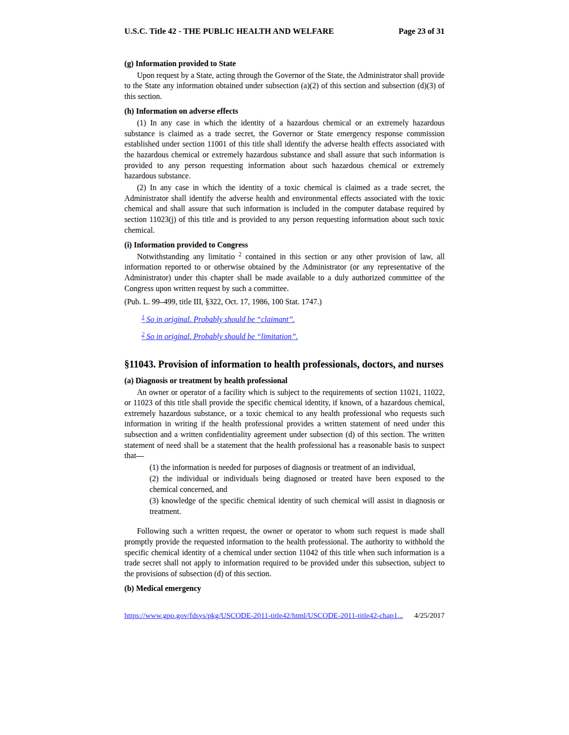U.S.C. Title 42 - THE PUBLIC HEALTH AND WELFARE Page 23 of 31
(g) Information provided to State
Upon request by a State, acting through the Governor of the State, the Administrator shall provide to the State any information obtained under subsection (a)(2) of this section and subsection (d)(3) of this section.
(h) Information on adverse effects
(1) In any case in which the identity of a hazardous chemical or an extremely hazardous substance is claimed as a trade secret, the Governor or State emergency response commission established under section 11001 of this title shall identify the adverse health effects associated with the hazardous chemical or extremely hazardous substance and shall assure that such information is provided to any person requesting information about such hazardous chemical or extremely hazardous substance.
(2) In any case in which the identity of a toxic chemical is claimed as a trade secret, the Administrator shall identify the adverse health and environmental effects associated with the toxic chemical and shall assure that such information is included in the computer database required by section 11023(j) of this title and is provided to any person requesting information about such toxic chemical.
(i) Information provided to Congress
Notwithstanding any limitatio 2 contained in this section or any other provision of law, all information reported to or otherwise obtained by the Administrator (or any representative of the Administrator) under this chapter shall be made available to a duly authorized committee of the Congress upon written request by such a committee.
(Pub. L. 99–499, title III, §322, Oct. 17, 1986, 100 Stat. 1747.)
1 So in original. Probably should be “claimant”.
2 So in original. Probably should be “limitation”.
§11043. Provision of information to health professionals, doctors, and nurses
(a) Diagnosis or treatment by health professional
An owner or operator of a facility which is subject to the requirements of section 11021, 11022, or 11023 of this title shall provide the specific chemical identity, if known, of a hazardous chemical, extremely hazardous substance, or a toxic chemical to any health professional who requests such information in writing if the health professional provides a written statement of need under this subsection and a written confidentiality agreement under subsection (d) of this section. The written statement of need shall be a statement that the health professional has a reasonable basis to suspect that—
(1) the information is needed for purposes of diagnosis or treatment of an individual,
(2) the individual or individuals being diagnosed or treated have been exposed to the chemical concerned, and
(3) knowledge of the specific chemical identity of such chemical will assist in diagnosis or treatment.
Following such a written request, the owner or operator to whom such request is made shall promptly provide the requested information to the health professional. The authority to withhold the specific chemical identity of a chemical under section 11042 of this title when such information is a trade secret shall not apply to information required to be provided under this subsection, subject to the provisions of subsection (d) of this section.
(b) Medical emergency
4/25/2017 https://www.gpo.gov/fdsys/pkg/USCODE-2011-title42/html/USCODE-2011-title42-chap1...